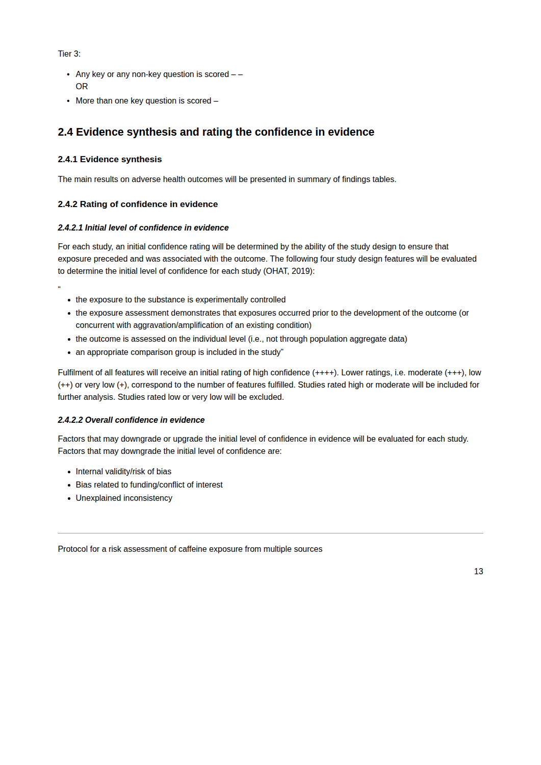Tier 3:
Any key or any non-key question is scored – –OR
More than one key question is scored –
2.4 Evidence synthesis and rating the confidence in evidence
2.4.1 Evidence synthesis
The main results on adverse health outcomes will be presented in summary of findings tables.
2.4.2 Rating of confidence in evidence
2.4.2.1 Initial level of confidence in evidence
For each study, an initial confidence rating will be determined by the ability of the study design to ensure that exposure preceded and was associated with the outcome. The following four study design features will be evaluated to determine the initial level of confidence for each study (OHAT, 2019):
“
the exposure to the substance is experimentally controlled
the exposure assessment demonstrates that exposures occurred prior to the development of the outcome (or concurrent with aggravation/amplification of an existing condition)
the outcome is assessed on the individual level (i.e., not through population aggregate data)
an appropriate comparison group is included in the study”
Fulfilment of all features will receive an initial rating of high confidence (++++). Lower ratings, i.e. moderate (+++), low (++) or very low (+), correspond to the number of features fulfilled. Studies rated high or moderate will be included for further analysis. Studies rated low or very low will be excluded.
2.4.2.2 Overall confidence in evidence
Factors that may downgrade or upgrade the initial level of confidence in evidence will be evaluated for each study. Factors that may downgrade the initial level of confidence are:
Internal validity/risk of bias
Bias related to funding/conflict of interest
Unexplained inconsistency
Protocol for a risk assessment of caffeine exposure from multiple sources
13